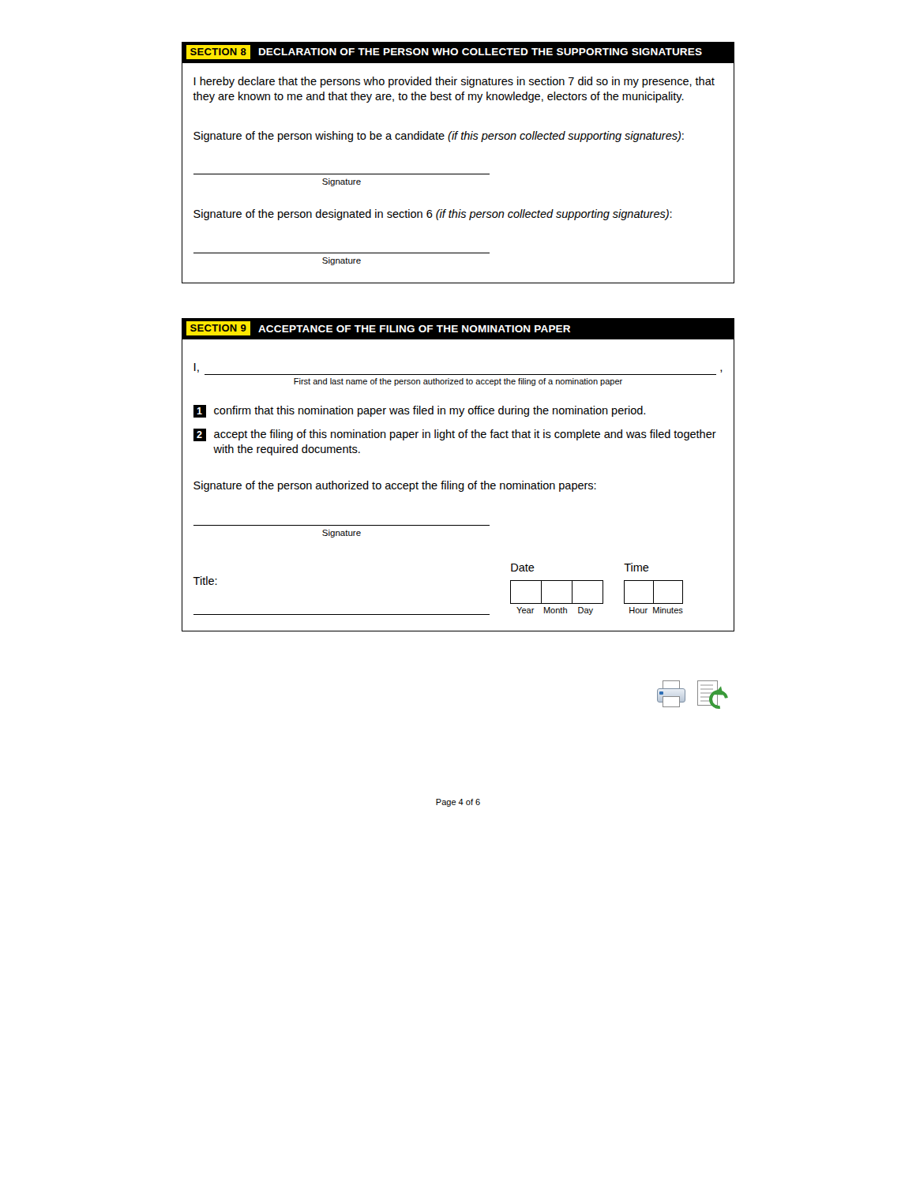SECTION 8 Declaration of the person who collected the supporting signatures
I hereby declare that the persons who provided their signatures in section 7 did so in my presence, that they are known to me and that they are, to the best of my knowledge, electors of the municipality.
Signature of the person wishing to be a candidate (if this person collected supporting signatures):
Signature
Signature of the person designated in section 6 (if this person collected supporting signatures):
Signature
SECTION 9 Acceptance of the filing of the nomination paper
I, ,
First and last name of the person authorized to accept the filing of a nomination paper
1 confirm that this nomination paper was filed in my office during the nomination period.
2 accept the filing of this nomination paper in light of the fact that it is complete and was filed together with the required documents.
Signature of the person authorized to accept the filing of the nomination papers:
Signature
Title:
Date
Year Month Day
Time
Hour Minutes
Page 4 of 6